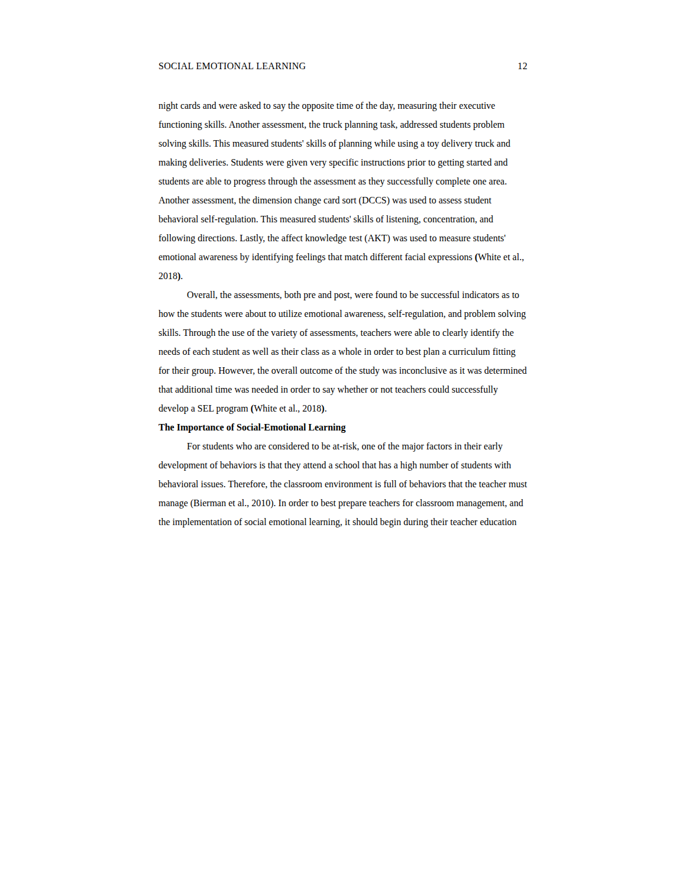Social Emotional Learning 12
night cards and were asked to say the opposite time of the day, measuring their executive functioning skills. Another assessment, the truck planning task, addressed students problem solving skills. This measured students' skills of planning while using a toy delivery truck and making deliveries. Students were given very specific instructions prior to getting started and students are able to progress through the assessment as they successfully complete one area. Another assessment, the dimension change card sort (DCCS) was used to assess student behavioral self-regulation. This measured students' skills of listening, concentration, and following directions. Lastly, the affect knowledge test (AKT) was used to measure students' emotional awareness by identifying feelings that match different facial expressions (White et al., 2018).
Overall, the assessments, both pre and post, were found to be successful indicators as to how the students were about to utilize emotional awareness, self-regulation, and problem solving skills. Through the use of the variety of assessments, teachers were able to clearly identify the needs of each student as well as their class as a whole in order to best plan a curriculum fitting for their group. However, the overall outcome of the study was inconclusive as it was determined that additional time was needed in order to say whether or not teachers could successfully develop a SEL program (White et al., 2018).
The Importance of Social-Emotional Learning
For students who are considered to be at-risk, one of the major factors in their early development of behaviors is that they attend a school that has a high number of students with behavioral issues. Therefore, the classroom environment is full of behaviors that the teacher must manage (Bierman et al., 2010). In order to best prepare teachers for classroom management, and the implementation of social emotional learning, it should begin during their teacher education